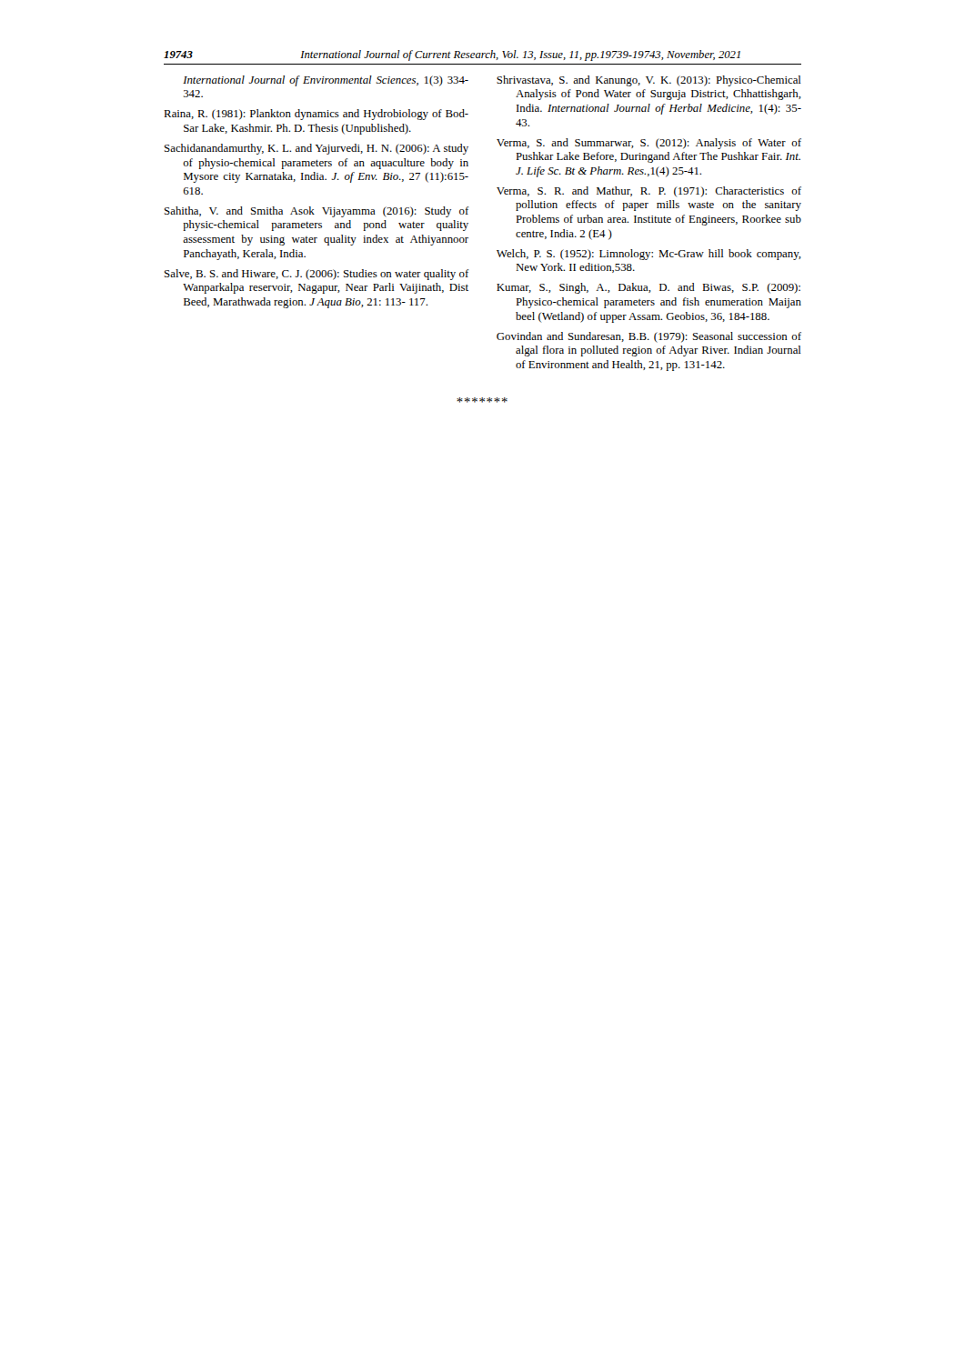19743 International Journal of Current Research, Vol. 13, Issue, 11, pp.19739-19743, November, 2021
International Journal of Environmental Sciences, 1(3) 334-342.
Raina, R. (1981): Plankton dynamics and Hydrobiology of Bod-Sar Lake, Kashmir. Ph. D. Thesis (Unpublished).
Sachidanandamurthy, K. L. and Yajurvedi, H. N. (2006): A study of physio-chemical parameters of an aquaculture body in Mysore city Karnataka, India. J. of Env. Bio., 27 (11):615-618.
Sahitha, V. and Smitha Asok Vijayamma (2016): Study of physic-chemical parameters and pond water quality assessment by using water quality index at Athiyannoor Panchayath, Kerala, India.
Salve, B. S. and Hiware, C. J. (2006): Studies on water quality of Wanparkalpa reservoir, Nagapur, Near Parli Vaijinath, Dist Beed, Marathwada region. J Aqua Bio, 21: 113- 117.
Shrivastava, S. and Kanungo, V. K. (2013): Physico-Chemical Analysis of Pond Water of Surguja District, Chhattishgarh, India. International Journal of Herbal Medicine, 1(4): 35-43.
Verma, S. and Summarwar, S. (2012): Analysis of Water of Pushkar Lake Before, Duringand After The Pushkar Fair. Int. J. Life Sc. Bt & Pharm. Res.,1(4) 25-41.
Verma, S. R. and Mathur, R. P. (1971): Characteristics of pollution effects of paper mills waste on the sanitary Problems of urban area. Institute of Engineers, Roorkee sub centre, India. 2 (E4 )
Welch, P. S. (1952): Limnology: Mc-Graw hill book company, New York. II edition,538.
Kumar, S., Singh, A., Dakua, D. and Biwas, S.P. (2009): Physico-chemical parameters and fish enumeration Maijan beel (Wetland) of upper Assam. Geobios, 36, 184-188.
Govindan and Sundaresan, B.B. (1979): Seasonal succession of algal flora in polluted region of Adyar River. Indian Journal of Environment and Health, 21, pp. 131-142.
*******